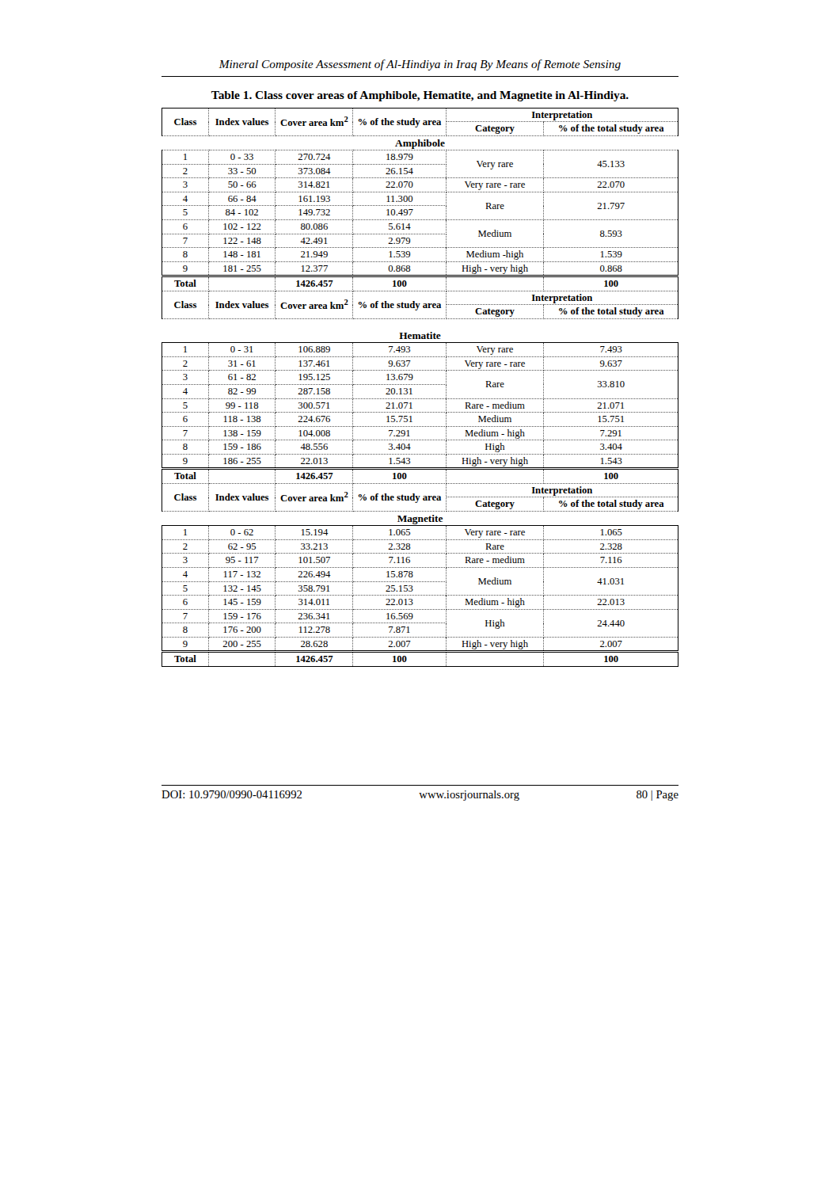Mineral Composite Assessment of Al-Hindiya in Iraq By Means of Remote Sensing
Table 1. Class cover areas of Amphibole, Hematite, and Magnetite in Al-Hindiya.
| Class | Index values | Cover area km 2 | % of the study area | Interpretation |
| --- | --- | --- | --- | --- |
| Category | % of the total study area |
| Amphibole |
| 1 | 0 - 33 | 270.724 | 18.979 | Very rare | 45.133 |
| 2 | 33 - 50 | 373.084 | 26.154 |
| 3 | 50 - 66 | 314.821 | 22.070 | Very rare - rare | 22.070 |
| 4 | 66 - 84 | 161.193 | 11.300 | Rare | 21.797 |
| 5 | 84 - 102 | 149.732 | 10.497 |
| 6 | 102 - 122 | 80.086 | 5.614 | Medium | 8.593 |
| 7 | 122 - 148 | 42.491 | 2.979 |
| 8 | 148 - 181 | 21.949 | 1.539 | Medium -high | 1.539 |
| 9 | 181 - 255 | 12.377 | 0.868 | High - very high | 0.868 |
| Total | | 1426.457 | 100 | | 100 |
| Class | Index values | Cover area km 2 | % of the study area | Interpretation |
| Category | % of the total study area |
| Hematite |
| 1 | 0 - 31 | 106.889 | 7.493 | Very rare | 7.493 |
| 2 | 31 - 61 | 137.461 | 9.637 | Very rare - rare | 9.637 |
| 3 | 61 - 82 | 195.125 | 13.679 | Rare | 33.810 |
| 4 | 82 - 99 | 287.158 | 20.131 |
| 5 | 99 - 118 | 300.571 | 21.071 | Rare - medium | 21.071 |
| 6 | 118 - 138 | 224.676 | 15.751 | Medium | 15.751 |
| 7 | 138 - 159 | 104.008 | 7.291 | Medium - high | 7.291 |
| 8 | 159 - 186 | 48.556 | 3.404 | High | 3.404 |
| 9 | 186 - 255 | 22.013 | 1.543 | High - very high | 1.543 |
| Total | | 1426.457 | 100 | | 100 |
| Class | Index values | Cover area km 2 | % of the study area | Interpretation |
| Category | % of the total study area |
| Magnetite |
| 1 | 0 - 62 | 15.194 | 1.065 | Very rare - rare | 1.065 |
| 2 | 62 - 95 | 33.213 | 2.328 | Rare | 2.328 |
| 3 | 95 - 117 | 101.507 | 7.116 | Rare - medium | 7.116 |
| 4 | 117 - 132 | 226.494 | 15.878 | Medium | 41.031 |
| 5 | 132 - 145 | 358.791 | 25.153 |
| 6 | 145 - 159 | 314.011 | 22.013 | Medium - high | 22.013 |
| 7 | 159 - 176 | 236.341 | 16.569 | High | 24.440 |
| 8 | 176 - 200 | 112.278 | 7.871 |
| 9 | 200 - 255 | 28.628 | 2.007 | High - very high | 2.007 |
| Total | | 1426.457 | 100 | | 100 |
DOI: 10.9790/0990-04116992
www.iosrjournals.org
80 | Page